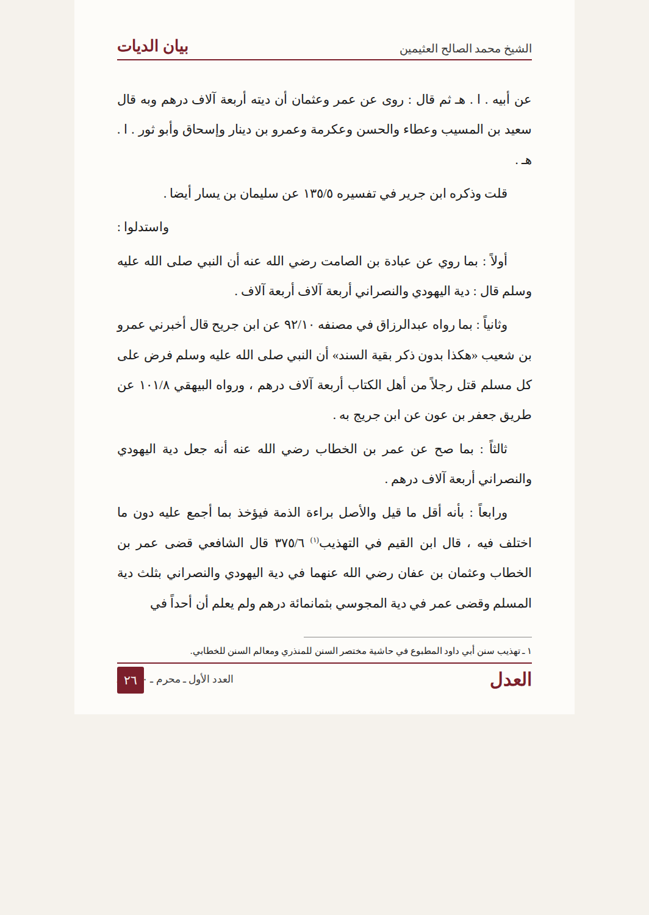الشيخ محمد الصالح العثيمين
بيان الديات
عن أبيه . ا . هـ ثم قال : روى عن عمر وعثمان أن ديته أربعة آلاف درهم وبه قال سعيد بن المسيب وعطاء والحسن وعكرمة وعمرو بن دينار وإسحاق وأبو ثور . ا . هـ .
قلت وذكره ابن جرير في تفسيره ١٣٥/٥ عن سليمان بن يسار أيضا .
واستدلوا :
أولاً : بما روي عن عبادة بن الصامت رضي الله عنه أن النبي صلى الله عليه وسلم قال : دية اليهودي والنصراني أربعة آلاف أربعة آلاف .
وثانياً : بما رواه عبدالرزاق في مصنفه ٩٢/١٠ عن ابن جريح قال أخبرني عمرو بن شعيب «هكذا بدون ذكر بقية السند» أن النبي صلى الله عليه وسلم فرض على كل مسلم قتل رجلاً من أهل الكتاب أربعة آلاف درهم ، ورواه البيهقي ١٠١/٨ عن طريق جعفر بن عون عن ابن جريج به .
ثالثاً : بما صح عن عمر بن الخطاب رضي الله عنه أنه جعل دية اليهودي والنصراني أربعة آلاف درهم .
ورابعاً : بأنه أقل ما قيل والأصل براءة الذمة فيؤخذ بما أجمع عليه دون ما اختلف فيه ، قال ابن القيم في التهذيب(١) ٣٧٥/٦ قال الشافعي قضى عمر بن الخطاب وعثمان بن عفان رضي الله عنهما في دية اليهودي والنصراني بثلث دية المسلم وقضى عمر في دية المجوسي بثمانمائة درهم ولم يعلم أن أحداً في
١ ـ تهذيب سنن أبي داود المطبوع في حاشية مختصر السنن للمنذري ومعالم السنن للخطابي.
العدل
العدد الأول ـ محرم ـ ١٤٢٠هـ
٢٦